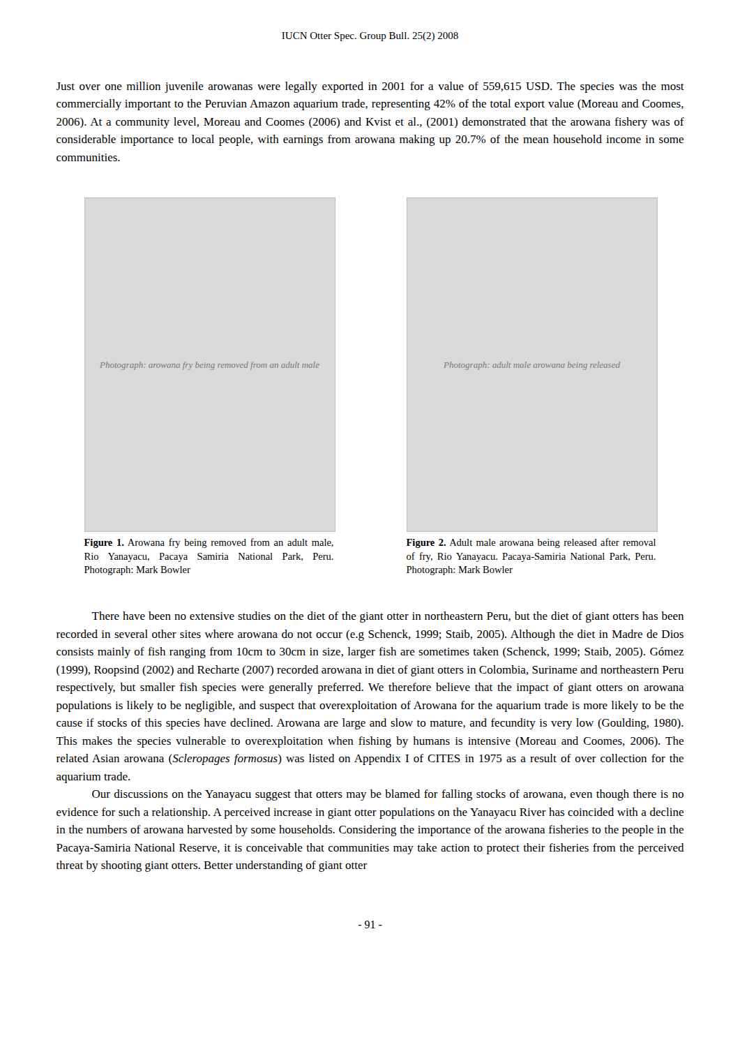IUCN Otter Spec. Group Bull. 25(2) 2008
Just over one million juvenile arowanas were legally exported in 2001 for a value of 559,615 USD. The species was the most commercially important to the Peruvian Amazon aquarium trade, representing 42% of the total export value (Moreau and Coomes, 2006). At a community level, Moreau and Coomes (2006) and Kvist et al., (2001) demonstrated that the arowana fishery was of considerable importance to local people, with earnings from arowana making up 20.7% of the mean household income in some communities.
Photograph: arowana fry being removed from an adult male
Figure 1. Arowana fry being removed from an adult male, Rio Yanayacu, Pacaya Samiria National Park, Peru. Photograph: Mark Bowler
Photograph: adult male arowana being released
Figure 2. Adult male arowana being released after removal of fry, Rio Yanayacu. Pacaya-Samiria National Park, Peru. Photograph: Mark Bowler
There have been no extensive studies on the diet of the giant otter in northeastern Peru, but the diet of giant otters has been recorded in several other sites where arowana do not occur (e.g Schenck, 1999; Staib, 2005). Although the diet in Madre de Dios consists mainly of fish ranging from 10cm to 30cm in size, larger fish are sometimes taken (Schenck, 1999; Staib, 2005). Gómez (1999), Roopsind (2002) and Recharte (2007) recorded arowana in diet of giant otters in Colombia, Suriname and northeastern Peru respectively, but smaller fish species were generally preferred. We therefore believe that the impact of giant otters on arowana populations is likely to be negligible, and suspect that overexploitation of Arowana for the aquarium trade is more likely to be the cause if stocks of this species have declined. Arowana are large and slow to mature, and fecundity is very low (Goulding, 1980). This makes the species vulnerable to overexploitation when fishing by humans is intensive (Moreau and Coomes, 2006). The related Asian arowana (Scleropages formosus) was listed on Appendix I of CITES in 1975 as a result of over collection for the aquarium trade.
Our discussions on the Yanayacu suggest that otters may be blamed for falling stocks of arowana, even though there is no evidence for such a relationship. A perceived increase in giant otter populations on the Yanayacu River has coincided with a decline in the numbers of arowana harvested by some households. Considering the importance of the arowana fisheries to the people in the Pacaya-Samiria National Reserve, it is conceivable that communities may take action to protect their fisheries from the perceived threat by shooting giant otters. Better understanding of giant otter
- 91 -